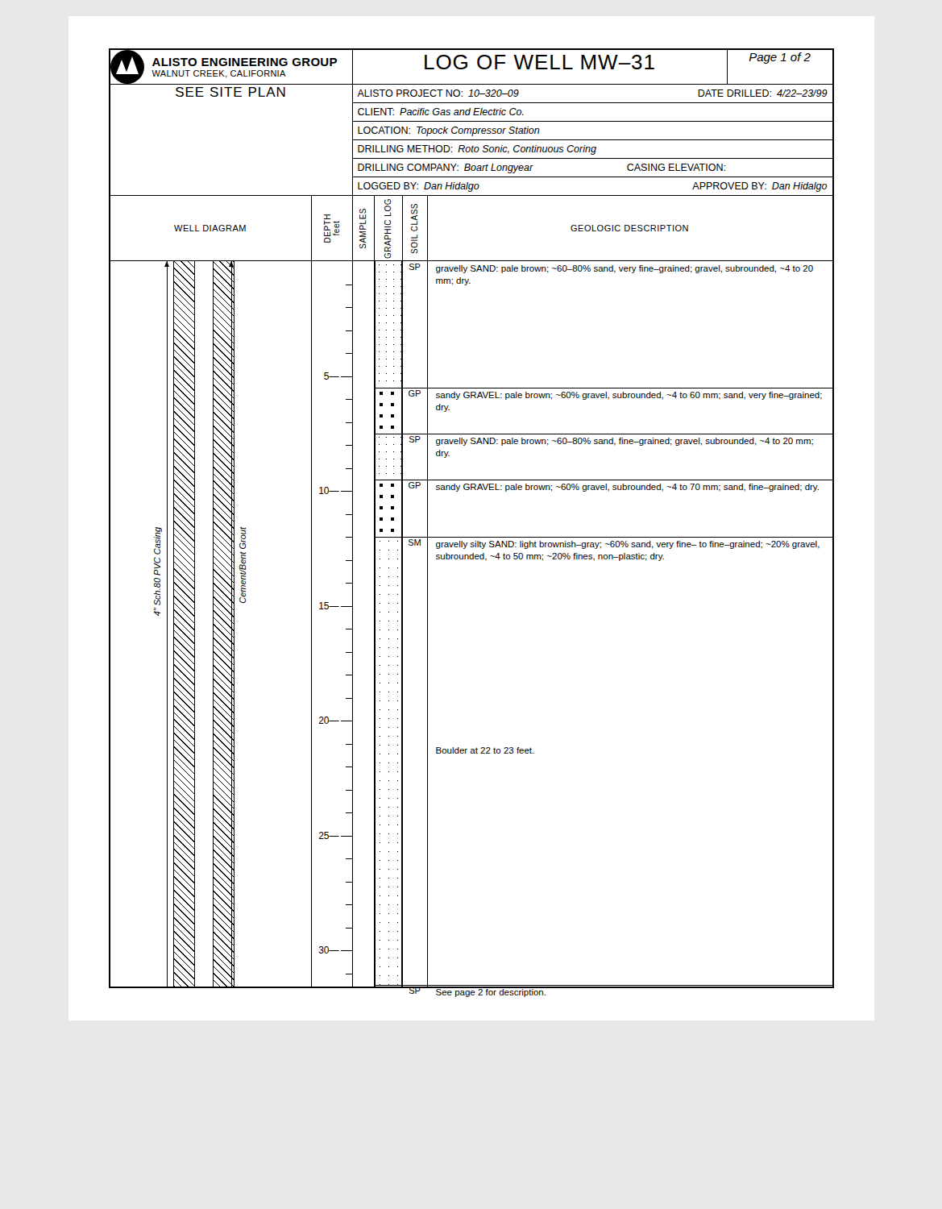| ALISTO ENGINEERING GROUP WALNUT CREEK, CALIFORNIA | LOG OF WELL MW–31 | Page 1 of 2 |
| SEE SITE PLAN | / ALISTO PROJECT NO: 10–320–09 / DATE DRILLED: 4/22–23/99 / / CLIENT: Pacific Gas and Electric Co. / / LOCATION: Topock Compressor Station / / DRILLING METHOD: Roto Sonic, Continuous Coring / / DRILLING COMPANY: Boart Longyear / CASING ELEVATION: / / LOGGED BY: Dan Hidalgo / APPROVED BY: Dan Hidalgo / |
| WELL DIAGRAM | DEPTH feet | SAMPLES | GRAPHIC LOG | SOIL CLASS | GEOLOGIC DESCRIPTION |
| 4" Sch.80 PVC Casing Cement/Bent Grout | 5— 10— 15— 20— 25— 30— | | | SP GP SP GP SM SP | gravelly SAND: pale brown; ~60–80% sand, very fine–grained; gravel, subrounded, ~4 to 20 mm; dry. sandy GRAVEL: pale brown; ~60% gravel, subrounded, ~4 to 60 mm; sand, very fine–grained; dry. gravelly SAND: pale brown; ~60–80% sand, fine–grained; gravel, subrounded, ~4 to 20 mm; dry. sandy GRAVEL: pale brown; ~60% gravel, subrounded, ~4 to 70 mm; sand, fine–grained; dry. gravelly silty SAND: light brownish–gray; ~60% sand, very fine– to fine–grained; ~20% gravel, subrounded, ~4 to 50 mm; ~20% fines, non–plastic; dry. Boulder at 22 to 23 feet. See page 2 for description. |